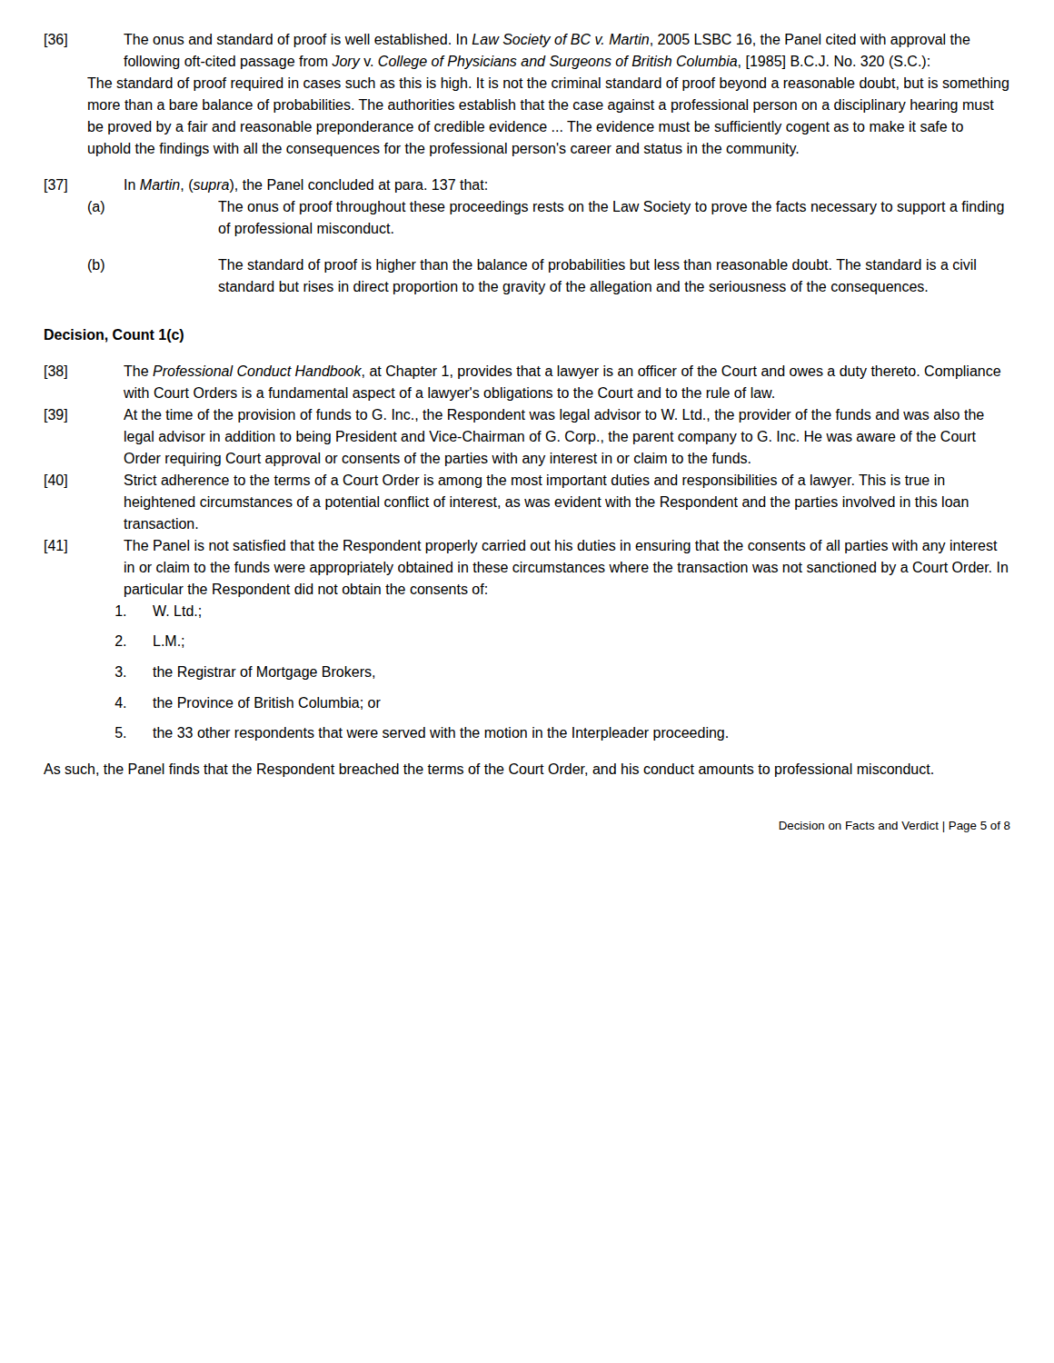[36]
The onus and standard of proof is well established. In Law Society of BC v. Martin, 2005 LSBC 16, the Panel cited with approval the following oft-cited passage from Jory v. College of Physicians and Surgeons of British Columbia, [1985] B.C.J. No. 320 (S.C.):
The standard of proof required in cases such as this is high. It is not the criminal standard of proof beyond a reasonable doubt, but is something more than a bare balance of probabilities. The authorities establish that the case against a professional person on a disciplinary hearing must be proved by a fair and reasonable preponderance of credible evidence ... The evidence must be sufficiently cogent as to make it safe to uphold the findings with all the consequences for the professional person's career and status in the community.
[37]
In Martin, (supra), the Panel concluded at para. 137 that:
(a)
The onus of proof throughout these proceedings rests on the Law Society to prove the facts necessary to support a finding of professional misconduct.
(b)
The standard of proof is higher than the balance of probabilities but less than reasonable doubt. The standard is a civil standard but rises in direct proportion to the gravity of the allegation and the seriousness of the consequences.
Decision, Count 1(c)
[38]
The Professional Conduct Handbook, at Chapter 1, provides that a lawyer is an officer of the Court and owes a duty thereto. Compliance with Court Orders is a fundamental aspect of a lawyer's obligations to the Court and to the rule of law.
[39]
At the time of the provision of funds to G. Inc., the Respondent was legal advisor to W. Ltd., the provider of the funds and was also the legal advisor in addition to being President and Vice-Chairman of G. Corp., the parent company to G. Inc. He was aware of the Court Order requiring Court approval or consents of the parties with any interest in or claim to the funds.
[40]
Strict adherence to the terms of a Court Order is among the most important duties and responsibilities of a lawyer. This is true in heightened circumstances of a potential conflict of interest, as was evident with the Respondent and the parties involved in this loan transaction.
[41]
The Panel is not satisfied that the Respondent properly carried out his duties in ensuring that the consents of all parties with any interest in or claim to the funds were appropriately obtained in these circumstances where the transaction was not sanctioned by a Court Order. In particular the Respondent did not obtain the consents of:
W. Ltd.;
L.M.;
the Registrar of Mortgage Brokers,
the Province of British Columbia; or
the 33 other respondents that were served with the motion in the Interpleader proceeding.
As such, the Panel finds that the Respondent breached the terms of the Court Order, and his conduct amounts to professional misconduct.
Decision on Facts and Verdict | Page 5 of 8